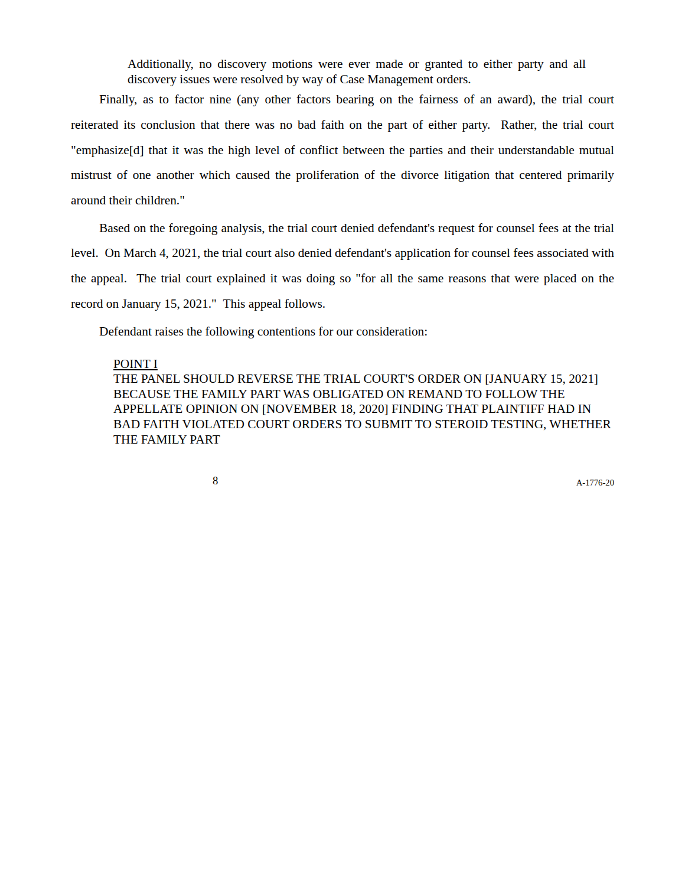Additionally, no discovery motions were ever made or granted to either party and all discovery issues were resolved by way of Case Management orders.
Finally, as to factor nine (any other factors bearing on the fairness of an award), the trial court reiterated its conclusion that there was no bad faith on the part of either party. Rather, the trial court "emphasize[d] that it was the high level of conflict between the parties and their understandable mutual mistrust of one another which caused the proliferation of the divorce litigation that centered primarily around their children."
Based on the foregoing analysis, the trial court denied defendant's request for counsel fees at the trial level. On March 4, 2021, the trial court also denied defendant's application for counsel fees associated with the appeal. The trial court explained it was doing so "for all the same reasons that were placed on the record on January 15, 2021." This appeal follows.
Defendant raises the following contentions for our consideration:
POINT I
THE PANEL SHOULD REVERSE THE TRIAL COURT'S ORDER ON [JANUARY 15, 2021] BECAUSE THE FAMILY PART WAS OBLIGATED ON REMAND TO FOLLOW THE APPELLATE OPINION ON [NOVEMBER 18, 2020] FINDING THAT PLAINTIFF HAD IN BAD FAITH VIOLATED COURT ORDERS TO SUBMIT TO STEROID TESTING, WHETHER THE FAMILY PART
8 A-1776-20